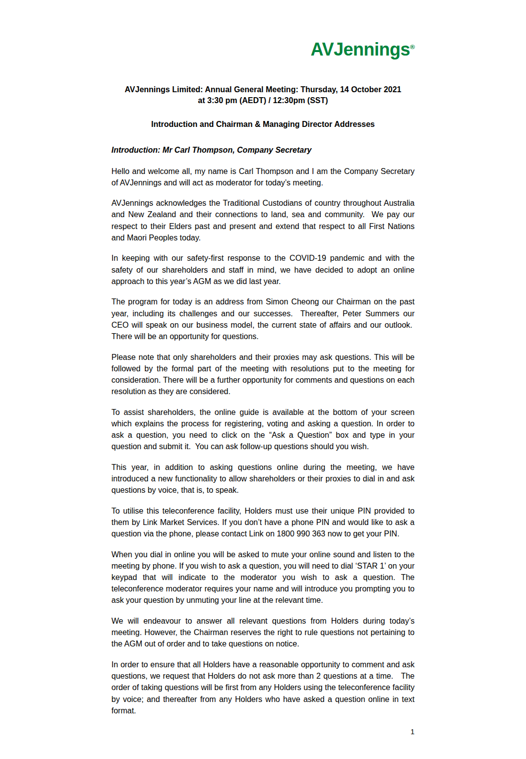AVJennings®
AVJennings Limited: Annual General Meeting: Thursday, 14 October 2021
at 3:30 pm (AEDT) / 12:30pm (SST)
Introduction and Chairman & Managing Director Addresses
Introduction: Mr Carl Thompson, Company Secretary
Hello and welcome all, my name is Carl Thompson and I am the Company Secretary of AVJennings and will act as moderator for today’s meeting.
AVJennings acknowledges the Traditional Custodians of country throughout Australia and New Zealand and their connections to land, sea and community. We pay our respect to their Elders past and present and extend that respect to all First Nations and Maori Peoples today.
In keeping with our safety-first response to the COVID-19 pandemic and with the safety of our shareholders and staff in mind, we have decided to adopt an online approach to this year’s AGM as we did last year.
The program for today is an address from Simon Cheong our Chairman on the past year, including its challenges and our successes. Thereafter, Peter Summers our CEO will speak on our business model, the current state of affairs and our outlook. There will be an opportunity for questions.
Please note that only shareholders and their proxies may ask questions. This will be followed by the formal part of the meeting with resolutions put to the meeting for consideration. There will be a further opportunity for comments and questions on each resolution as they are considered.
To assist shareholders, the online guide is available at the bottom of your screen which explains the process for registering, voting and asking a question. In order to ask a question, you need to click on the “Ask a Question” box and type in your question and submit it. You can ask follow-up questions should you wish.
This year, in addition to asking questions online during the meeting, we have introduced a new functionality to allow shareholders or their proxies to dial in and ask questions by voice, that is, to speak.
To utilise this teleconference facility, Holders must use their unique PIN provided to them by Link Market Services. If you don’t have a phone PIN and would like to ask a question via the phone, please contact Link on 1800 990 363 now to get your PIN.
When you dial in online you will be asked to mute your online sound and listen to the meeting by phone. If you wish to ask a question, you will need to dial ‘STAR 1’ on your keypad that will indicate to the moderator you wish to ask a question. The teleconference moderator requires your name and will introduce you prompting you to ask your question by unmuting your line at the relevant time.
We will endeavour to answer all relevant questions from Holders during today’s meeting. However, the Chairman reserves the right to rule questions not pertaining to the AGM out of order and to take questions on notice.
In order to ensure that all Holders have a reasonable opportunity to comment and ask questions, we request that Holders do not ask more than 2 questions at a time. The order of taking questions will be first from any Holders using the teleconference facility by voice; and thereafter from any Holders who have asked a question online in text format.
1